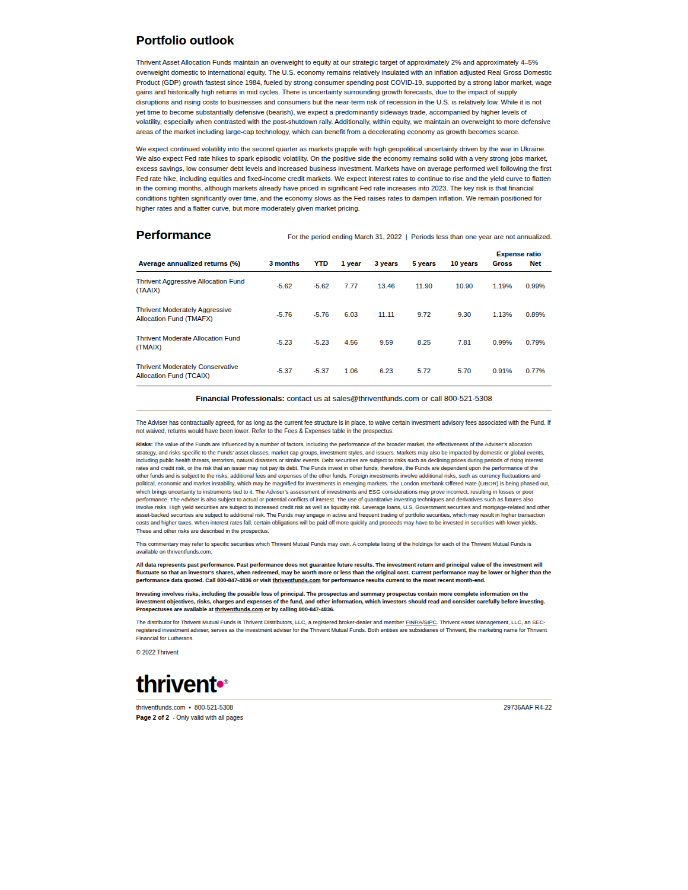Portfolio outlook
Thrivent Asset Allocation Funds maintain an overweight to equity at our strategic target of approximately 2% and approximately 4–5% overweight domestic to international equity. The U.S. economy remains relatively insulated with an inflation adjusted Real Gross Domestic Product (GDP) growth fastest since 1984, fueled by strong consumer spending post COVID-19, supported by a strong labor market, wage gains and historically high returns in mid cycles. There is uncertainty surrounding growth forecasts, due to the impact of supply disruptions and rising costs to businesses and consumers but the near-term risk of recession in the U.S. is relatively low. While it is not yet time to become substantially defensive (bearish), we expect a predominantly sideways trade, accompanied by higher levels of volatility, especially when contrasted with the post-shutdown rally. Additionally, within equity, we maintain an overweight to more defensive areas of the market including large-cap technology, which can benefit from a decelerating economy as growth becomes scarce.
We expect continued volatility into the second quarter as markets grapple with high geopolitical uncertainty driven by the war in Ukraine. We also expect Fed rate hikes to spark episodic volatility. On the positive side the economy remains solid with a very strong jobs market, excess savings, low consumer debt levels and increased business investment. Markets have on average performed well following the first Fed rate hike, including equities and fixed-income credit markets. We expect interest rates to continue to rise and the yield curve to flatten in the coming months, although markets already have priced in significant Fed rate increases into 2023. The key risk is that financial conditions tighten significantly over time, and the economy slows as the Fed raises rates to dampen inflation. We remain positioned for higher rates and a flatter curve, but more moderately given market pricing.
Performance
For the period ending March 31, 2022 | Periods less than one year are not annualized.
| Average annualized returns (%) | 3 months | YTD | 1 year | 3 years | 5 years | 10 years | Expense ratio |
| --- | --- | --- | --- | --- | --- | --- | --- |
| Gross | Net |
| Thrivent Aggressive Allocation Fund (TAAIX) | -5.62 | -5.62 | 7.77 | 13.46 | 11.90 | 10.90 | 1.19% | 0.99% |
| Thrivent Moderately Aggressive Allocation Fund (TMAFX) | -5.76 | -5.76 | 6.03 | 11.11 | 9.72 | 9.30 | 1.13% | 0.89% |
| Thrivent Moderate Allocation Fund (TMAIX) | -5.23 | -5.23 | 4.56 | 9.59 | 8.25 | 7.81 | 0.99% | 0.79% |
| Thrivent Moderately Conservative Allocation Fund (TCAIX) | -5.37 | -5.37 | 1.06 | 6.23 | 5.72 | 5.70 | 0.91% | 0.77% |
Financial Professionals: contact us at sales@thriventfunds.com or call 800-521-5308
The Adviser has contractually agreed, for as long as the current fee structure is in place, to waive certain investment advisory fees associated with the Fund. If not waived, returns would have been lower. Refer to the Fees & Expenses table in the prospectus.
Risks: The value of the Funds are influenced by a number of factors, including the performance of the broader market, the effectiveness of the Adviser’s allocation strategy, and risks specific to the Funds’ asset classes, market cap groups, investment styles, and issuers. Markets may also be impacted by domestic or global events, including public health threats, terrorism, natural disasters or similar events. Debt securities are subject to risks such as declining prices during periods of rising interest rates and credit risk, or the risk that an issuer may not pay its debt. The Funds invest in other funds; therefore, the Funds are dependent upon the performance of the other funds and is subject to the risks, additional fees and expenses of the other funds. Foreign investments involve additional risks, such as currency fluctuations and political, economic and market instability, which may be magnified for investments in emerging markets. The London Interbank Offered Rate (LIBOR) is being phased out, which brings uncertainty to instruments tied to it. The Adviser’s assessment of investments and ESG considerations may prove incorrect, resulting in losses or poor performance. The Adviser is also subject to actual or potential conflicts of interest. The use of quantitative investing techniques and derivatives such as futures also involve risks. High yield securities are subject to increased credit risk as well as liquidity risk. Leverage loans, U.S. Government securities and mortgage-related and other asset-backed securities are subject to additional risk. The Funds may engage in active and frequent trading of portfolio securities, which may result in higher transaction costs and higher taxes. When interest rates fall, certain obligations will be paid off more quickly and proceeds may have to be invested in securities with lower yields. These and other risks are described in the prospectus.
This commentary may refer to specific securities which Thrivent Mutual Funds may own. A complete listing of the holdings for each of the Thrivent Mutual Funds is available on thriventfunds.com.
All data represents past performance. Past performance does not guarantee future results. The investment return and principal value of the investment will fluctuate so that an investor's shares, when redeemed, may be worth more or less than the original cost. Current performance may be lower or higher than the performance data quoted. Call 800-847-4836 or visit thriventfunds.com for performance results current to the most recent month-end.
Investing involves risks, including the possible loss of principal. The prospectus and summary prospectus contain more complete information on the investment objectives, risks, charges and expenses of the fund, and other information, which investors should read and consider carefully before investing. Prospectuses are available at thriventfunds.com or by calling 800-847-4836.
The distributor for Thrivent Mutual Funds is Thrivent Distributors, LLC, a registered broker-dealer and member FINRA/SIPC. Thrivent Asset Management, LLC, an SEC-registered investment adviser, serves as the investment adviser for the Thrivent Mutual Funds. Both entities are subsidiaries of Thrivent, the marketing name for Thrivent Financial for Lutherans.
© 2022 Thrivent
thrivent•®
thriventfunds.com • 800-521-5308
Page 2 of 2 - Only valid with all pages
29736AAF R4-22